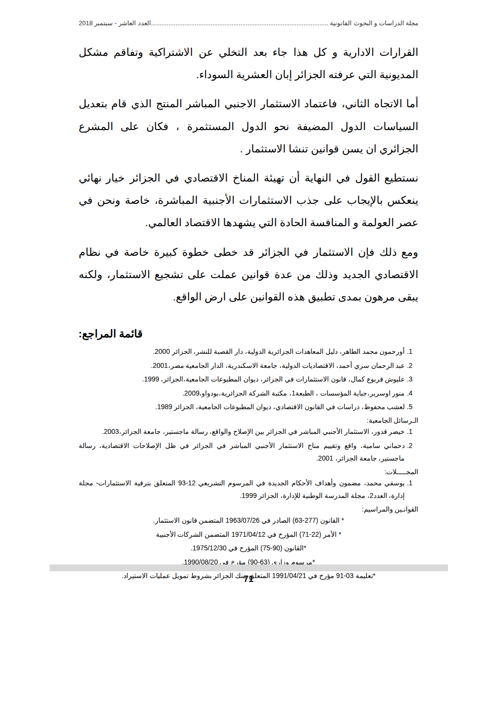مجلة الدراسات و البحوث القانونية ..................................................................................................... العدد العاشر - سبتمبر 2018
القرارات الادارية و كل هذا جاء بعد التخلي عن الاشتراكية وتفاقم مشكل المديونية التي عرفته الجزائر إبان العشرية السوداء.
أما الاتجاه الثاني، فاعتماد الاستثمار الاجنبي المباشر المنتج الذي قام بتعديل السياسات الدول المضيفة نحو الدول المستثمرة ، فكان على المشرع الجزائري ان يسن قوانين تنشا الاستثمار .
نستطيع القول في النهاية أن تهيئة المناخ الاقتصادي في الجزائر خيار نهائي ينعكس بالإيجاب على جذب الاستثمارات الأجنبية المباشرة، خاصة ونحن في عصر العولمة و المنافسة الحادة التي يشهدها الاقتصاد العالمي.
ومع ذلك فإن الاستثمار في الجزائر قد خطى خطوة كبيرة خاصة في نظام الاقتصادي الجديد وذلك من عدة قوانين عملت على تشجيع الاستثمار، ولكنه يبقى مرهون بمدى تطبيق هذه القوانين على ارض الواقع.
قائمة المراجع:
أورحمون محمد الطاهر، دليل المعاهدات الجزائرية الدولية، دار القصبة للنشر، الجزائر 2000.
عبد الرحمان سري أحمد، الاقتصاديات الدولية، جامعة الاسكندرية، الدار الجامعية مصر،2001.
عليوش قربوع كمال، قانون الاستثمارات في الجزائر، ديوان المطبوعات الجامعية،الجزائر، 1999.
منور اوسرير،جباية المؤسسات ، الطبعة1، مكتبة الشركة الجزائرية،بودواو،2009.
لعشب محفوظ، دراسات في القانون الاقتصادي، ديوان المطبوعات الجامعية، الجزائر 1989.
الـرسائل الجامعية:
خيضر قدور، الاستثمار الأجنبي المباشر في الجزائر بين الإصلاح والواقع، رسالة ماجستير، جامعة الجزائر،2003.
دحماني سامية، واقع وتقييم مناخ الاستثمار الأجنبي المباشر في الجزائر في ظل الإصلاحات الاقتصادية، رسالة ماجستير، جامعة الجزائر، 2001.
المجـــــلات:
يوسفي محمد، مضمون وأهداف الأحكام الجديدة في المرسوم التشريعي 12-93 المتعلق بترقية الاستثمارات- مجلة إدارة، العدد2، مجلة المدرسة الوطنية للإدارة، الجزائر 1999.
القوانـين والمراسيم:
* القانون (277-63) الصادر في 1963/07/26 المتضمن قانون الاستثمار.
* الأمر (22-71) المؤرخ في 1971/04/12 المتضمن الشركات الأجنبية
*القانون (90-75) المؤرخ في 1975/12/30.
*مرسوم وزاري (63-90) مؤرخ في 1990/08/20.
*تعليمة 03-91 مؤرخ في 1991/04/21 المتعلق ببنك الجزائر بشروط تمويل عمليات الاستيراد.
71